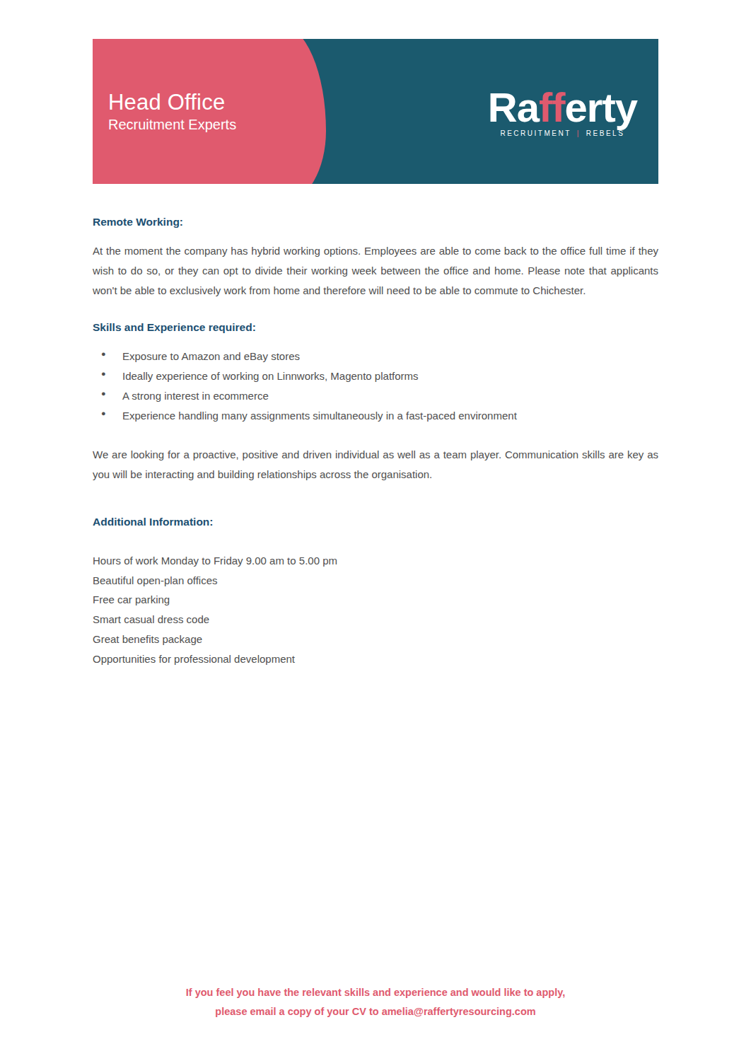Head Office
Recruitment Experts
Rafferty
RECRUITMENT|REBELS
Remote Working:
At the moment the company has hybrid working options. Employees are able to come back to the office full time if they wish to do so, or they can opt to divide their working week between the office and home. Please note that applicants won't be able to exclusively work from home and therefore will need to be able to commute to Chichester.
Skills and Experience required:
Exposure to Amazon and eBay stores
Ideally experience of working on Linnworks, Magento platforms
A strong interest in ecommerce
Experience handling many assignments simultaneously in a fast-paced environment
We are looking for a proactive, positive and driven individual as well as a team player. Communication skills are key as you will be interacting and building relationships across the organisation.
Additional Information:
Hours of work Monday to Friday 9.00 am to 5.00 pm
Beautiful open-plan offices
Free car parking
Smart casual dress code
Great benefits package
Opportunities for professional development
If you feel you have the relevant skills and experience and would like to apply,
please email a copy of your CV to amelia@raffertyresourcing.com